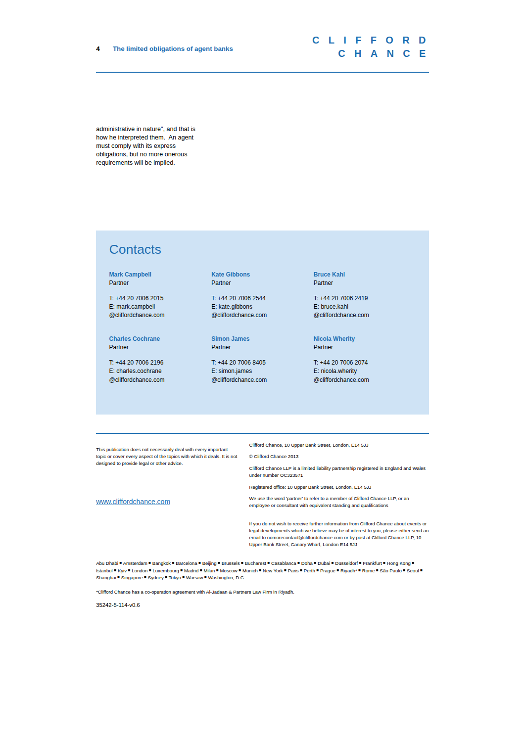4 The limited obligations of agent banks
C L I F F O R D
C H A N C E
administrative in nature", and that is how he interpreted them. An agent must comply with its express obligations, but no more onerous requirements will be implied.
Contacts
Mark Campbell
Partner
T: +44 20 7006 2015
E: mark.campbell
@cliffordchance.com
Kate Gibbons
Partner
T: +44 20 7006 2544
E: kate.gibbons
@cliffordchance.com
Bruce Kahl
Partner
T: +44 20 7006 2419
E: bruce.kahl
@cliffordchance.com
Charles Cochrane
Partner
T: +44 20 7006 2196
E: charles.cochrane
@cliffordchance.com
Simon James
Partner
T: +44 20 7006 8405
E: simon.james
@cliffordchance.com
Nicola Wherity
Partner
T: +44 20 7006 2074
E: nicola.wherity
@cliffordchance.com
This publication does not necessarily deal with every important topic or cover every aspect of the topics with which it deals. It is not designed to provide legal or other advice.
www.cliffordchance.com
Clifford Chance, 10 Upper Bank Street, London, E14 5JJ
© Clifford Chance 2013
Clifford Chance LLP is a limited liability partnership registered in England and Wales under number OC323571
Registered office: 10 Upper Bank Street, London, E14 5JJ
We use the word 'partner' to refer to a member of Clifford Chance LLP, or an employee or consultant with equivalent standing and qualifications
If you do not wish to receive further information from Clifford Chance about events or legal developments which we believe may be of interest to you, please either send an email to nomorecontact@cliffordchance.com or by post at Clifford Chance LLP, 10 Upper Bank Street, Canary Wharf, London E14 5JJ
Abu Dhabi ■ Amsterdam ■ Bangkok ■ Barcelona ■ Beijing ■ Brussels ■ Bucharest ■ Casablanca ■ Doha ■ Dubai ■ Düsseldorf ■ Frankfurt ■ Hong Kong ■ Istanbul ■ Kyiv ■ London ■ Luxembourg ■ Madrid ■ Milan ■ Moscow ■ Munich ■ New York ■ Paris ■ Perth ■ Prague ■ Riyadh* ■ Rome ■ São Paulo ■ Seoul ■ Shanghai ■ Singapore ■ Sydney ■ Tokyo ■ Warsaw ■ Washington, D.C.
*Clifford Chance has a co-operation agreement with Al-Jadaan & Partners Law Firm in Riyadh.
35242-5-114-v0.6